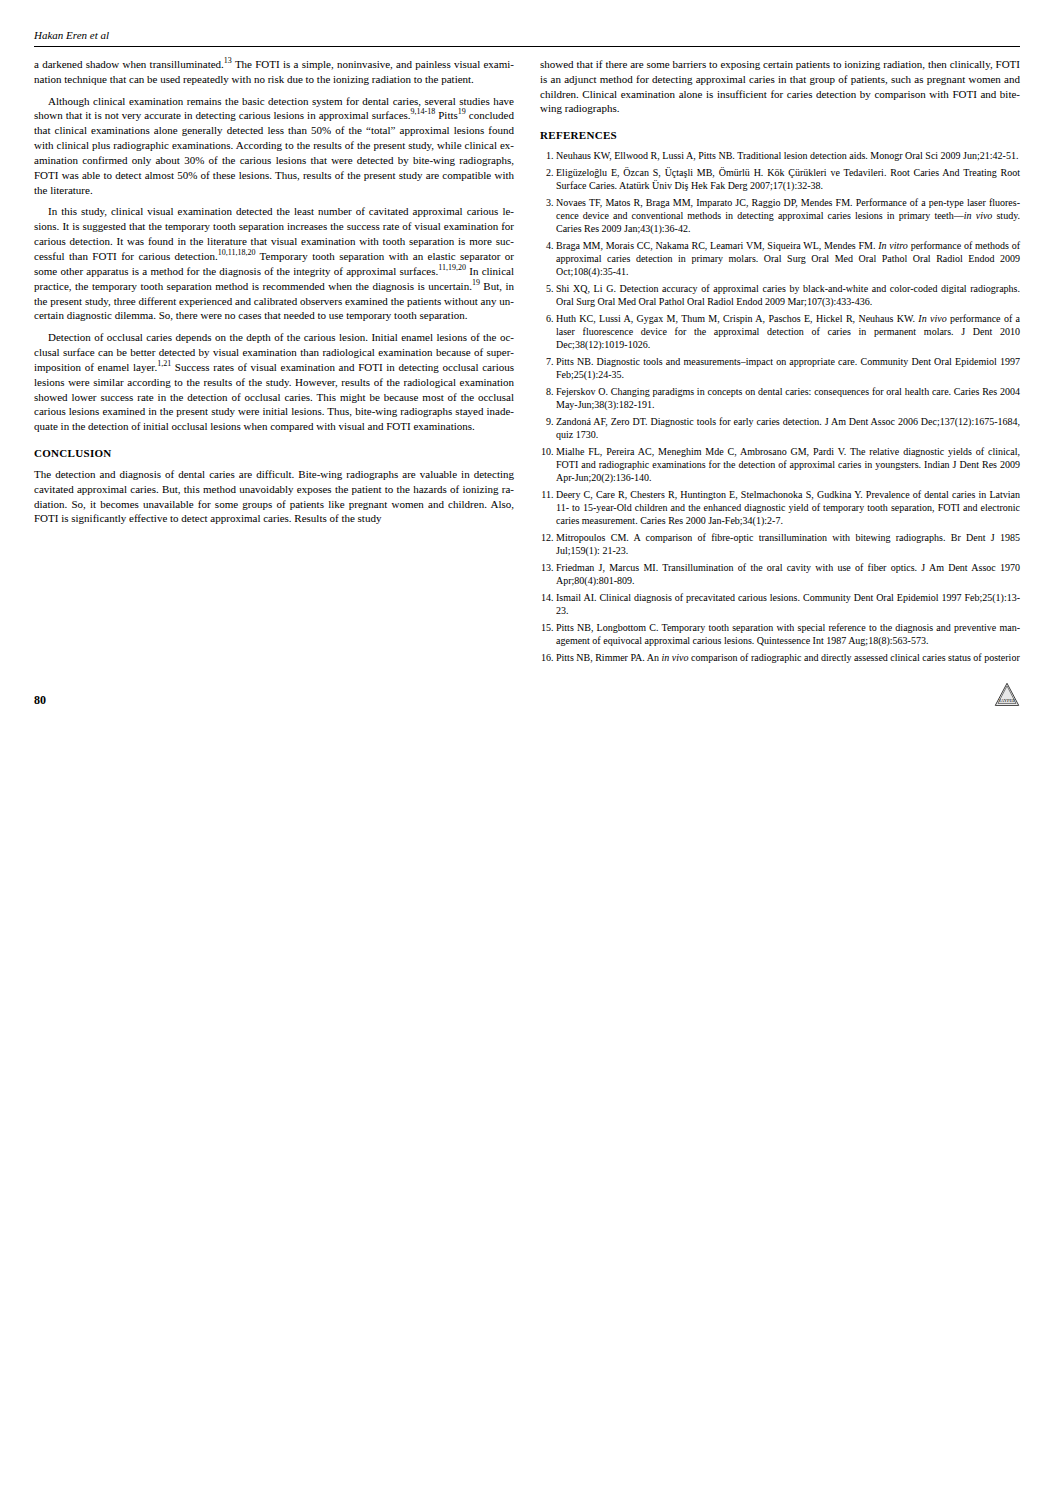Hakan Eren et al
a darkened shadow when transilluminated.13 The FOTI is a simple, noninvasive, and painless visual examination technique that can be used repeatedly with no risk due to the ionizing radiation to the patient.
Although clinical examination remains the basic detection system for dental caries, several studies have shown that it is not very accurate in detecting carious lesions in approximal surfaces.9,14-18 Pitts19 concluded that clinical examinations alone generally detected less than 50% of the “total” approximal lesions found with clinical plus radiographic examinations. According to the results of the present study, while clinical examination confirmed only about 30% of the carious lesions that were detected by bite-wing radiographs, FOTI was able to detect almost 50% of these lesions. Thus, results of the present study are compatible with the literature.
In this study, clinical visual examination detected the least number of cavitated approximal carious lesions. It is suggested that the temporary tooth separation increases the success rate of visual examination for carious detection. It was found in the literature that visual examination with tooth separation is more successful than FOTI for carious detection.10,11,18,20 Temporary tooth separation with an elastic separator or some other apparatus is a method for the diagnosis of the integrity of approximal surfaces.11,19,20 In clinical practice, the temporary tooth separation method is recommended when the diagnosis is uncertain.19 But, in the present study, three different experienced and calibrated observers examined the patients without any uncertain diagnostic dilemma. So, there were no cases that needed to use temporary tooth separation.
Detection of occlusal caries depends on the depth of the carious lesion. Initial enamel lesions of the occlusal surface can be better detected by visual examination than radiological examination because of superimposition of enamel layer.1,21 Success rates of visual examination and FOTI in detecting occlusal carious lesions were similar according to the results of the study. However, results of the radiological examination showed lower success rate in the detection of occlusal caries. This might be because most of the occlusal carious lesions examined in the present study were initial lesions. Thus, bite-wing radiographs stayed inadequate in the detection of initial occlusal lesions when compared with visual and FOTI examinations.
CONCLUSION
The detection and diagnosis of dental caries are difficult. Bite-wing radiographs are valuable in detecting cavitated approximal caries. But, this method unavoidably exposes the patient to the hazards of ionizing radiation. So, it becomes unavailable for some groups of patients like pregnant women and children. Also, FOTI is significantly effective to detect approximal caries. Results of the study
showed that if there are some barriers to exposing certain patients to ionizing radiation, then clinically, FOTI is an adjunct method for detecting approximal caries in that group of patients, such as pregnant women and children. Clinical examination alone is insufficient for caries detection by comparison with FOTI and bite-wing radiographs.
REFERENCES
Neuhaus KW, Ellwood R, Lussi A, Pitts NB. Traditional lesion detection aids. Monogr Oral Sci 2009 Jun;21:42-51.
Eligüzeloğlu E, Özcan S, Üçtaşli MB, Ömürlü H. Kök Çürükleri ve Tedavileri. Root Caries And Treating Root Surface Caries. Atatürk Üniv Diş Hek Fak Derg 2007;17(1):32-38.
Novaes TF, Matos R, Braga MM, Imparato JC, Raggio DP, Mendes FM. Performance of a pen-type laser fluorescence device and conventional methods in detecting approximal caries lesions in primary teeth—in vivo study. Caries Res 2009 Jan;43(1):36-42.
Braga MM, Morais CC, Nakama RC, Leamari VM, Siqueira WL, Mendes FM. In vitro performance of methods of approximal caries detection in primary molars. Oral Surg Oral Med Oral Pathol Oral Radiol Endod 2009 Oct;108(4):35-41.
Shi XQ, Li G. Detection accuracy of approximal caries by black-and-white and color-coded digital radiographs. Oral Surg Oral Med Oral Pathol Oral Radiol Endod 2009 Mar;107(3):433-436.
Huth KC, Lussi A, Gygax M, Thum M, Crispin A, Paschos E, Hickel R, Neuhaus KW. In vivo performance of a laser fluorescence device for the approximal detection of caries in permanent molars. J Dent 2010 Dec;38(12):1019-1026.
Pitts NB. Diagnostic tools and measurements–impact on appropriate care. Community Dent Oral Epidemiol 1997 Feb;25(1):24-35.
Fejerskov O. Changing paradigms in concepts on dental caries: consequences for oral health care. Caries Res 2004 May-Jun;38(3):182-191.
Zandoná AF, Zero DT. Diagnostic tools for early caries detection. J Am Dent Assoc 2006 Dec;137(12):1675-1684, quiz 1730.
Mialhe FL, Pereira AC, Meneghim Mde C, Ambrosano GM, Pardi V. The relative diagnostic yields of clinical, FOTI and radiographic examinations for the detection of approximal caries in youngsters. Indian J Dent Res 2009 Apr-Jun;20(2):136-140.
Deery C, Care R, Chesters R, Huntington E, Stelmachonoka S, Gudkina Y. Prevalence of dental caries in Latvian 11- to 15-year-Old children and the enhanced diagnostic yield of temporary tooth separation, FOTI and electronic caries measurement. Caries Res 2000 Jan-Feb;34(1):2-7.
Mitropoulos CM. A comparison of fibre-optic transillumination with bitewing radiographs. Br Dent J 1985 Jul;159(1): 21-23.
Friedman J, Marcus MI. Transillumination of the oral cavity with use of fiber optics. J Am Dent Assoc 1970 Apr;80(4):801-809.
Ismail AI. Clinical diagnosis of precavitated carious lesions. Community Dent Oral Epidemiol 1997 Feb;25(1):13-23.
Pitts NB, Longbottom C. Temporary tooth separation with special reference to the diagnosis and preventive management of equivocal approximal carious lesions. Quintessence Int 1987 Aug;18(8):563-573.
Pitts NB, Rimmer PA. An in vivo comparison of radiographic and directly assessed clinical caries status of posterior
80
JAYPEE